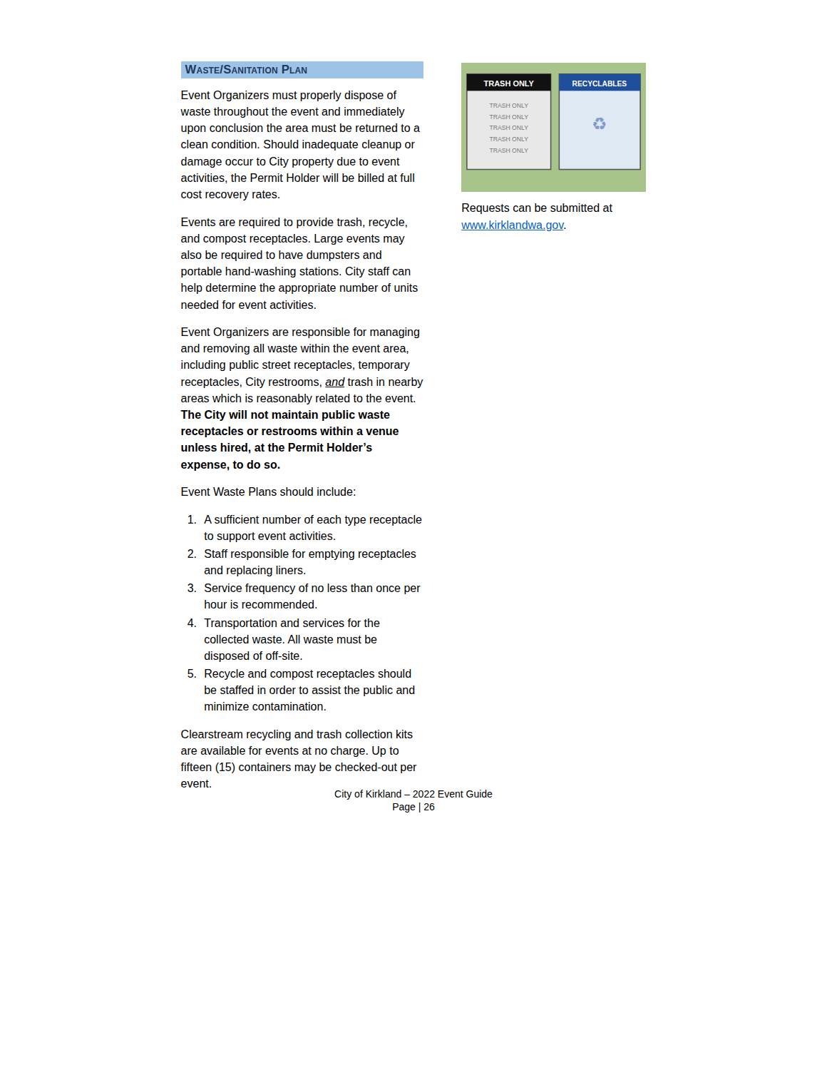Waste/Sanitation Plan
Event Organizers must properly dispose of waste throughout the event and immediately upon conclusion the area must be returned to a clean condition. Should inadequate cleanup or damage occur to City property due to event activities, the Permit Holder will be billed at full cost recovery rates.
Events are required to provide trash, recycle, and compost receptacles. Large events may also be required to have dumpsters and portable hand-washing stations. City staff can help determine the appropriate number of units needed for event activities.
Event Organizers are responsible for managing and removing all waste within the event area, including public street receptacles, temporary receptacles, City restrooms, and trash in nearby areas which is reasonably related to the event. The City will not maintain public waste receptacles or restrooms within a venue unless hired, at the Permit Holder’s expense, to do so.
Event Waste Plans should include:
A sufficient number of each type receptacle to support event activities.
Staff responsible for emptying receptacles and replacing liners.
Service frequency of no less than once per hour is recommended.
Transportation and services for the collected waste. All waste must be disposed of off-site.
Recycle and compost receptacles should be staffed in order to assist the public and minimize contamination.
Clearstream recycling and trash collection kits are available for events at no charge. Up to fifteen (15) containers may be checked-out per event.
Requests can be submitted at www.kirklandwa.gov.
City of Kirkland – 2022 Event Guide
Page | 26